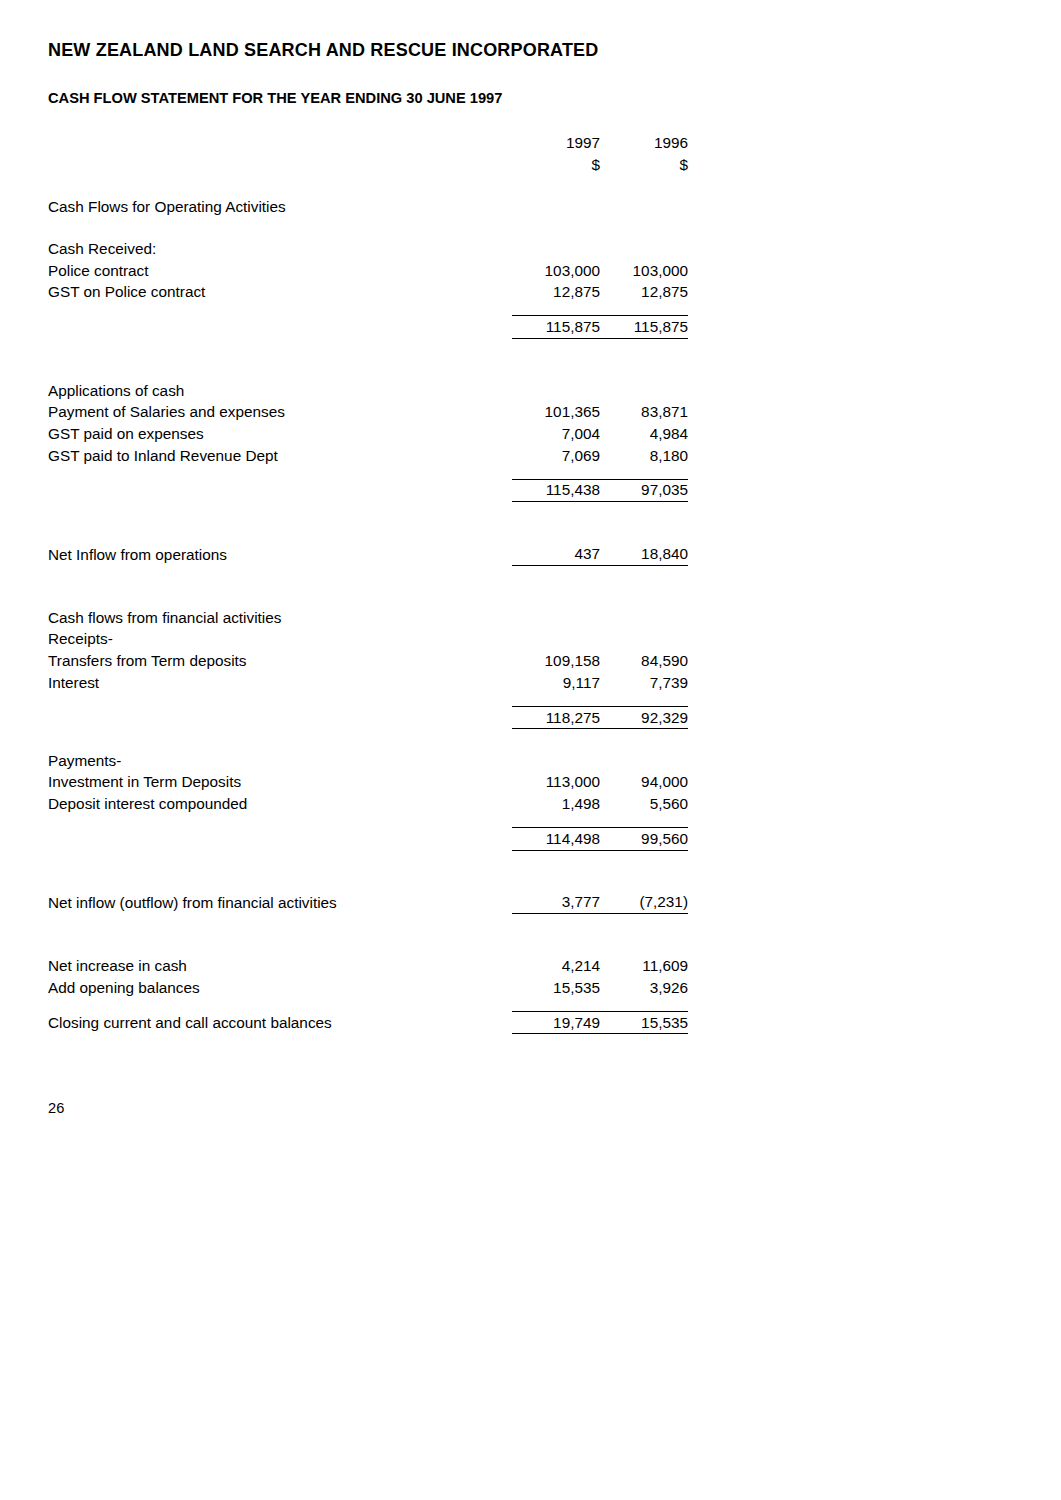NEW ZEALAND LAND SEARCH AND RESCUE INCORPORATED
CASH FLOW STATEMENT FOR THE YEAR ENDING 30 JUNE 1997
| | 1997 | 1996 |
| | $ | $ |
| Cash Flows for Operating Activities | | |
| Cash Received: | | |
| Police contract | 103,000 | 103,000 |
| GST on Police contract | 12,875 | 12,875 |
| | 115,875 | 115,875 |
| Applications of cash | | |
| Payment of Salaries and expenses | 101,365 | 83,871 |
| GST paid on expenses | 7,004 | 4,984 |
| GST paid to Inland Revenue Dept | 7,069 | 8,180 |
| | 115,438 | 97,035 |
| Net Inflow from operations | 437 | 18,840 |
| Cash flows from financial activities | | |
| Receipts- | | |
| Transfers from Term deposits | 109,158 | 84,590 |
| Interest | 9,117 | 7,739 |
| | 118,275 | 92,329 |
| Payments- | | |
| Investment in Term Deposits | 113,000 | 94,000 |
| Deposit interest compounded | 1,498 | 5,560 |
| | 114,498 | 99,560 |
| Net inflow (outflow) from financial activities | 3,777 | (7,231) |
| Net increase in cash | 4,214 | 11,609 |
| Add opening balances | 15,535 | 3,926 |
| Closing current and call account balances | 19,749 | 15,535 |
26